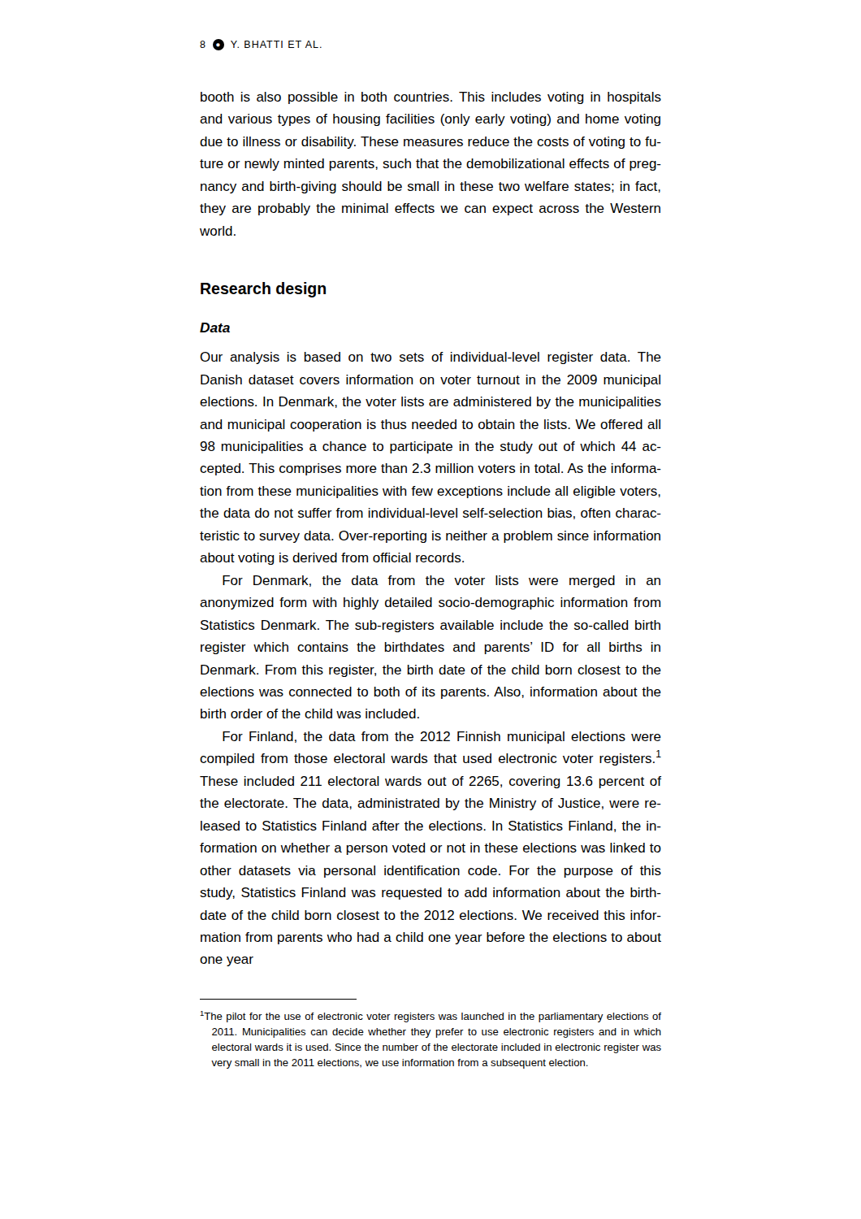8 ● Y. BHATTI ET AL.
booth is also possible in both countries. This includes voting in hospitals and various types of housing facilities (only early voting) and home voting due to illness or disability. These measures reduce the costs of voting to future or newly minted parents, such that the demobilizational effects of pregnancy and birth-giving should be small in these two welfare states; in fact, they are probably the minimal effects we can expect across the Western world.
Research design
Data
Our analysis is based on two sets of individual-level register data. The Danish dataset covers information on voter turnout in the 2009 municipal elections. In Denmark, the voter lists are administered by the municipalities and municipal cooperation is thus needed to obtain the lists. We offered all 98 municipalities a chance to participate in the study out of which 44 accepted. This comprises more than 2.3 million voters in total. As the information from these municipalities with few exceptions include all eligible voters, the data do not suffer from individual-level self-selection bias, often characteristic to survey data. Over-reporting is neither a problem since information about voting is derived from official records.
For Denmark, the data from the voter lists were merged in an anonymized form with highly detailed socio-demographic information from Statistics Denmark. The sub-registers available include the so-called birth register which contains the birthdates and parents’ ID for all births in Denmark. From this register, the birth date of the child born closest to the elections was connected to both of its parents. Also, information about the birth order of the child was included.
For Finland, the data from the 2012 Finnish municipal elections were compiled from those electoral wards that used electronic voter registers.1 These included 211 electoral wards out of 2265, covering 13.6 percent of the electorate. The data, administrated by the Ministry of Justice, were released to Statistics Finland after the elections. In Statistics Finland, the information on whether a person voted or not in these elections was linked to other datasets via personal identification code. For the purpose of this study, Statistics Finland was requested to add information about the birthdate of the child born closest to the 2012 elections. We received this information from parents who had a child one year before the elections to about one year
1 The pilot for the use of electronic voter registers was launched in the parliamentary elections of 2011. Municipalities can decide whether they prefer to use electronic registers and in which electoral wards it is used. Since the number of the electorate included in electronic register was very small in the 2011 elections, we use information from a subsequent election.